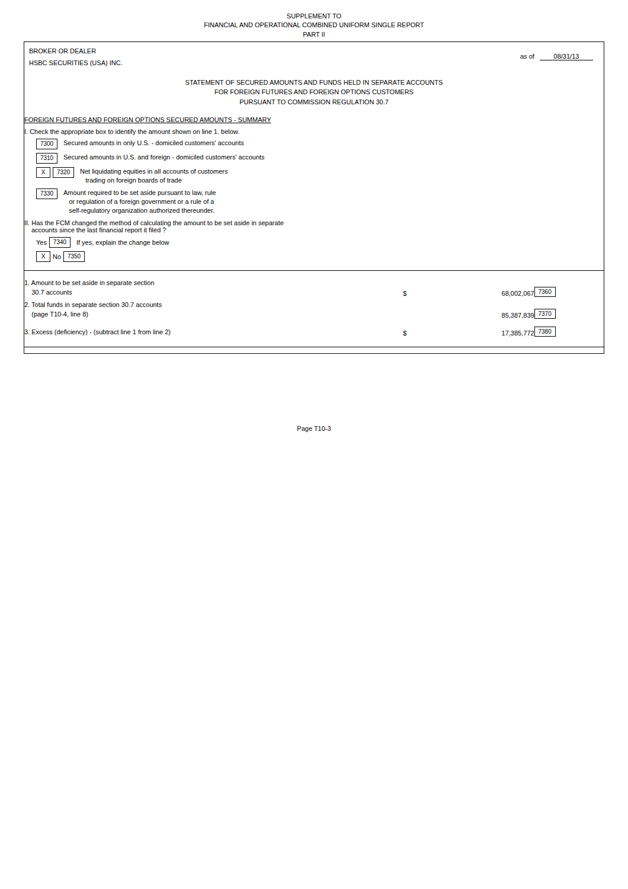SUPPLEMENT TO
FINANCIAL AND OPERATIONAL COMBINED UNIFORM SINGLE REPORT
PART II
BROKER OR DEALER
HSBC SECURITIES (USA) INC.
as of 08/31/13
STATEMENT OF SECURED AMOUNTS AND FUNDS HELD IN SEPARATE ACCOUNTS
FOR FOREIGN FUTURES AND FOREIGN OPTIONS CUSTOMERS
PURSUANT TO COMMISSION REGULATION 30.7
FOREIGN FUTURES AND FOREIGN OPTIONS SECURED AMOUNTS - SUMMARY
I. Check the appropriate box to identify the amount shown on line 1. below.
7300
Secured amounts in only U.S. - domiciled customers' accounts
7310
Secured amounts in U.S. and foreign - domiciled customers' accounts
X
7320
Net liquidating equities in all accounts of customers
trading on foreign boards of trade
7330
Amount required to be set aside pursuant to law, rule
or regulation of a foreign government or a rule of a
self-regulatory organization authorized thereunder.
II. Has the FCM changed the method of calculating the amount to be set aside in separate
accounts since the last financial report it filed ?
Yes
7340
If yes, explain the change below
X
No
7350
| 1. Amount to be set aside in separate section 30.7 accounts | $ | 68,002,067 | 7360 |
| 2. Total funds in separate section 30.7 accounts (page T10-4, line 8) | | 85,387,839 | 7370 |
| 3. Excess (deficiency) - (subtract line 1 from line 2) | $ | 17,385,772 | 7380 |
Page T10-3